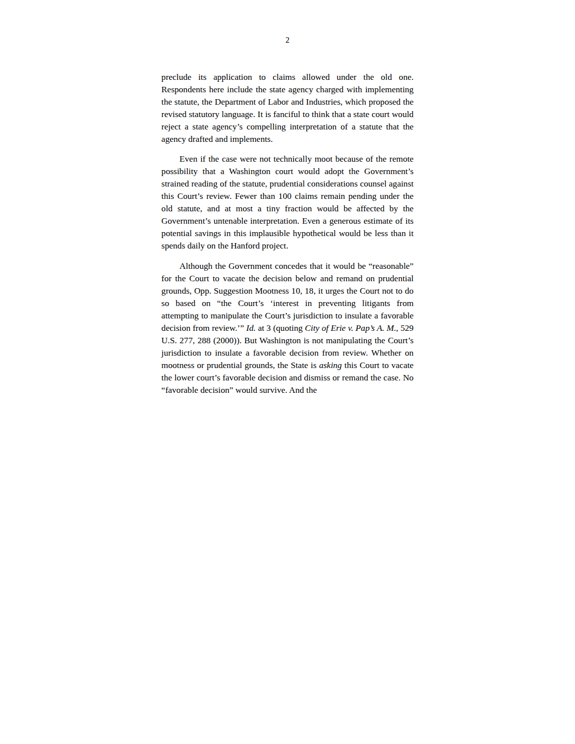2
preclude its application to claims allowed under the old one. Respondents here include the state agency charged with implementing the statute, the Department of Labor and Industries, which proposed the revised statutory language. It is fanciful to think that a state court would reject a state agency’s compelling interpretation of a statute that the agency drafted and implements.
Even if the case were not technically moot because of the remote possibility that a Washington court would adopt the Government’s strained reading of the statute, prudential considerations counsel against this Court’s review. Fewer than 100 claims remain pending under the old statute, and at most a tiny fraction would be affected by the Government’s untenable interpretation. Even a generous estimate of its potential savings in this implausible hypothetical would be less than it spends daily on the Hanford project.
Although the Government concedes that it would be “reasonable” for the Court to vacate the decision below and remand on prudential grounds, Opp. Suggestion Mootness 10, 18, it urges the Court not to do so based on “the Court’s ‘interest in preventing litigants from attempting to manipulate the Court’s jurisdiction to insulate a favorable decision from review.’” Id. at 3 (quoting City of Erie v. Pap’s A. M., 529 U.S. 277, 288 (2000)). But Washington is not manipulating the Court’s jurisdiction to insulate a favorable decision from review. Whether on mootness or prudential grounds, the State is asking this Court to vacate the lower court’s favorable decision and dismiss or remand the case. No “favorable decision” would survive. And the